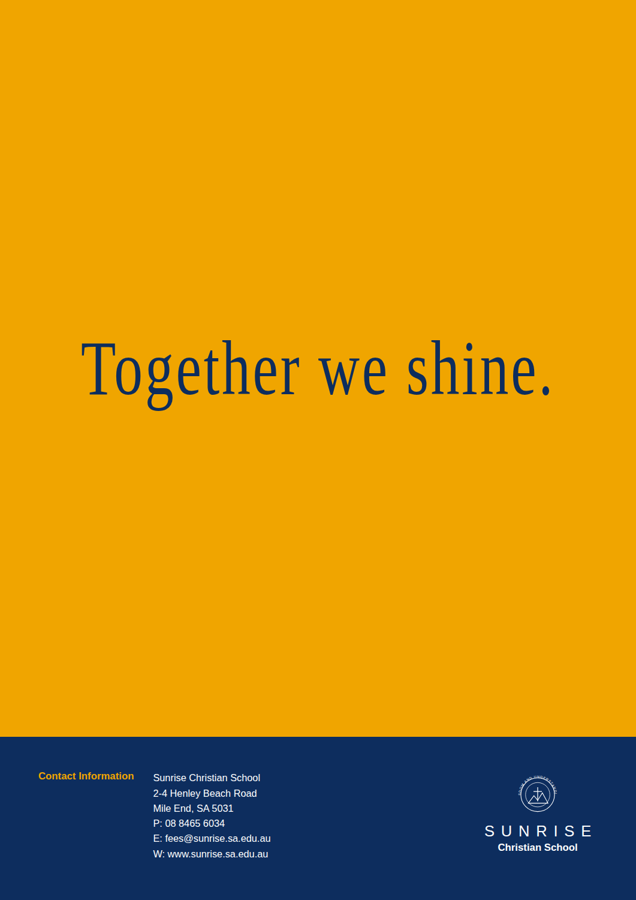Together we shine.
Contact Information
Sunrise Christian School
2-4 Henley Beach Road
Mile End, SA 5031
P: 08 8465 6034
E: fees@sunrise.sa.edu.au
W: www.sunrise.sa.edu.au
WISDOM AND UNDERSTANDING
SUNRISE
Christian School